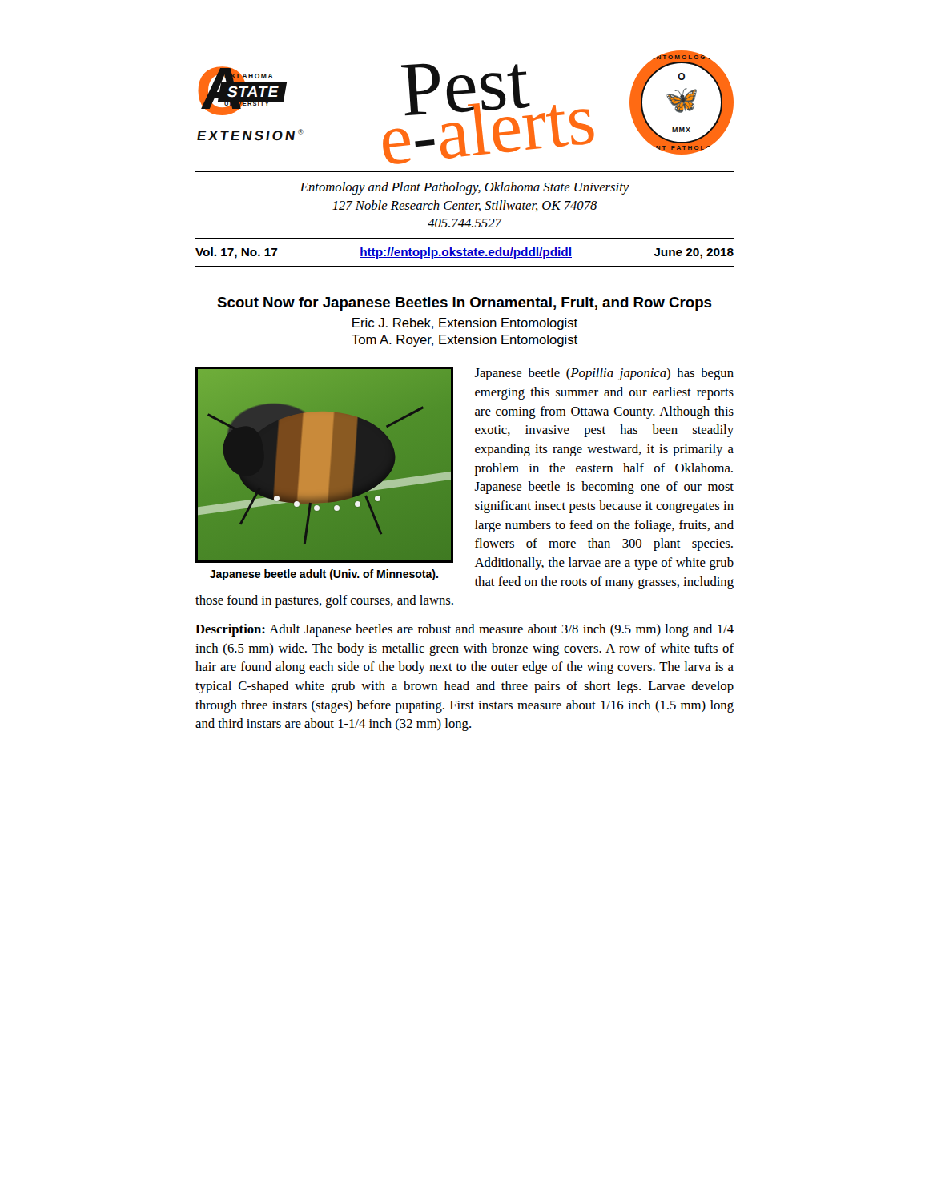O A OKLAHOMA STATE UNIVERSITY EXTENSION ®
Pest
e-alerts
ENTOMOLOGY
O
🦋
MMX
PLANT PATHOLOGY
Entomology and Plant Pathology, Oklahoma State University
127 Noble Research Center, Stillwater, OK 74078
405.744.5527
Vol. 17, No. 17 http://entoplp.okstate.edu/pddl/pdidl June 20, 2018
Scout Now for Japanese Beetles in Ornamental, Fruit, and Row Crops
Eric J. Rebek, Extension Entomologist
Tom A. Royer, Extension Entomologist
Japanese beetle adult (Univ. of Minnesota).
Japanese beetle (Popillia japonica) has begun emerging this summer and our earliest reports are coming from Ottawa County. Although this exotic, invasive pest has been steadily expanding its range westward, it is primarily a problem in the eastern half of Oklahoma. Japanese beetle is becoming one of our most significant insect pests because it congregates in large numbers to feed on the foliage, fruits, and flowers of more than 300 plant species. Additionally, the larvae are a type of white grub that feed on the roots of many grasses, including those found in pastures, golf courses, and lawns.
Description: Adult Japanese beetles are robust and measure about 3/8 inch (9.5 mm) long and 1/4 inch (6.5 mm) wide. The body is metallic green with bronze wing covers. A row of white tufts of hair are found along each side of the body next to the outer edge of the wing covers. The larva is a typical C-shaped white grub with a brown head and three pairs of short legs. Larvae develop through three instars (stages) before pupating. First instars measure about 1/16 inch (1.5 mm) long and third instars are about 1-1/4 inch (32 mm) long.